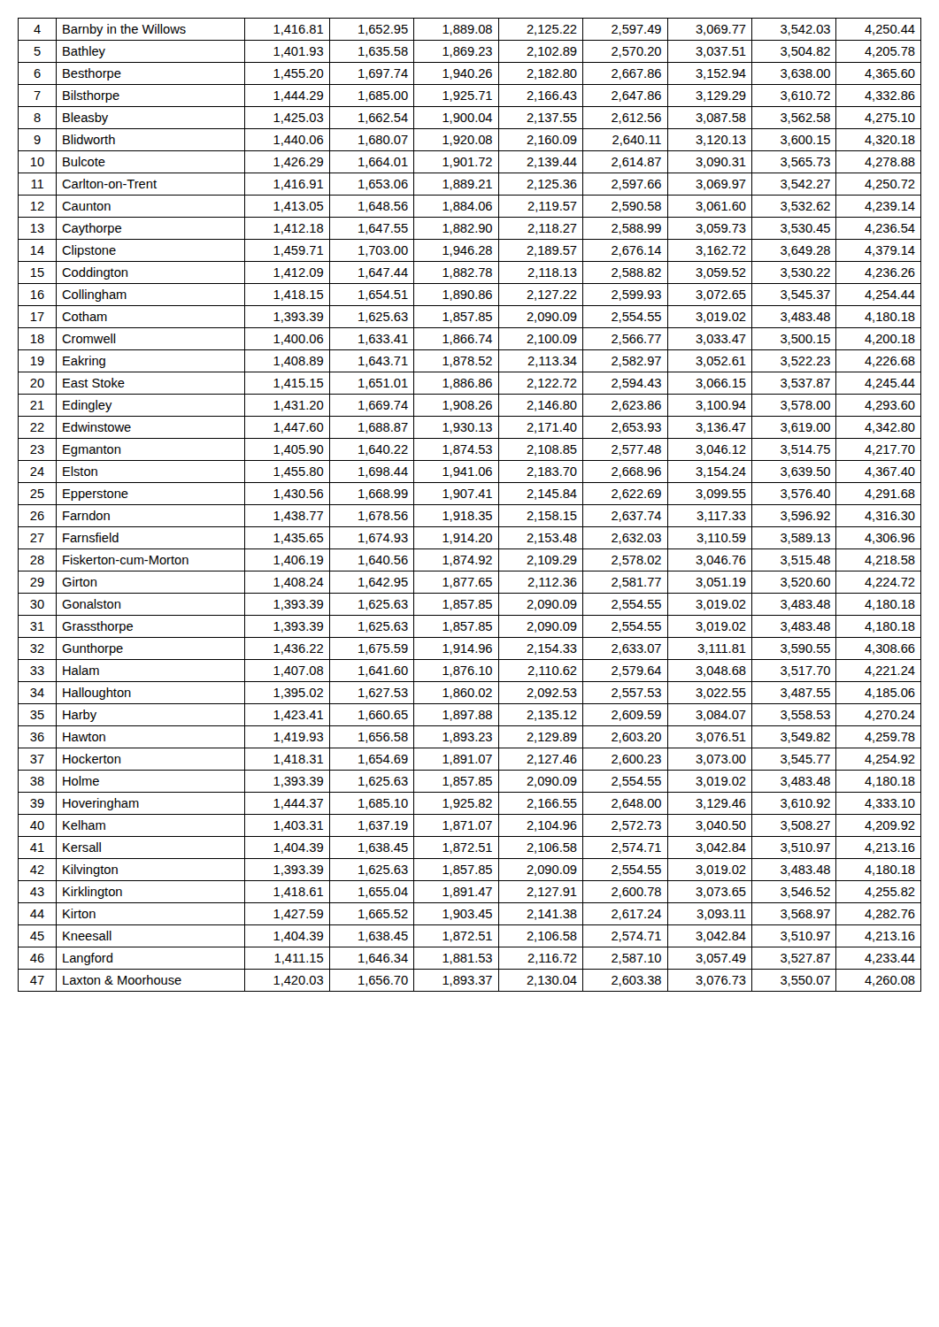| 4 | Barnby in the Willows | 1,416.81 | 1,652.95 | 1,889.08 | 2,125.22 | 2,597.49 | 3,069.77 | 3,542.03 | 4,250.44 |
| 5 | Bathley | 1,401.93 | 1,635.58 | 1,869.23 | 2,102.89 | 2,570.20 | 3,037.51 | 3,504.82 | 4,205.78 |
| 6 | Besthorpe | 1,455.20 | 1,697.74 | 1,940.26 | 2,182.80 | 2,667.86 | 3,152.94 | 3,638.00 | 4,365.60 |
| 7 | Bilsthorpe | 1,444.29 | 1,685.00 | 1,925.71 | 2,166.43 | 2,647.86 | 3,129.29 | 3,610.72 | 4,332.86 |
| 8 | Bleasby | 1,425.03 | 1,662.54 | 1,900.04 | 2,137.55 | 2,612.56 | 3,087.58 | 3,562.58 | 4,275.10 |
| 9 | Blidworth | 1,440.06 | 1,680.07 | 1,920.08 | 2,160.09 | 2,640.11 | 3,120.13 | 3,600.15 | 4,320.18 |
| 10 | Bulcote | 1,426.29 | 1,664.01 | 1,901.72 | 2,139.44 | 2,614.87 | 3,090.31 | 3,565.73 | 4,278.88 |
| 11 | Carlton-on-Trent | 1,416.91 | 1,653.06 | 1,889.21 | 2,125.36 | 2,597.66 | 3,069.97 | 3,542.27 | 4,250.72 |
| 12 | Caunton | 1,413.05 | 1,648.56 | 1,884.06 | 2,119.57 | 2,590.58 | 3,061.60 | 3,532.62 | 4,239.14 |
| 13 | Caythorpe | 1,412.18 | 1,647.55 | 1,882.90 | 2,118.27 | 2,588.99 | 3,059.73 | 3,530.45 | 4,236.54 |
| 14 | Clipstone | 1,459.71 | 1,703.00 | 1,946.28 | 2,189.57 | 2,676.14 | 3,162.72 | 3,649.28 | 4,379.14 |
| 15 | Coddington | 1,412.09 | 1,647.44 | 1,882.78 | 2,118.13 | 2,588.82 | 3,059.52 | 3,530.22 | 4,236.26 |
| 16 | Collingham | 1,418.15 | 1,654.51 | 1,890.86 | 2,127.22 | 2,599.93 | 3,072.65 | 3,545.37 | 4,254.44 |
| 17 | Cotham | 1,393.39 | 1,625.63 | 1,857.85 | 2,090.09 | 2,554.55 | 3,019.02 | 3,483.48 | 4,180.18 |
| 18 | Cromwell | 1,400.06 | 1,633.41 | 1,866.74 | 2,100.09 | 2,566.77 | 3,033.47 | 3,500.15 | 4,200.18 |
| 19 | Eakring | 1,408.89 | 1,643.71 | 1,878.52 | 2,113.34 | 2,582.97 | 3,052.61 | 3,522.23 | 4,226.68 |
| 20 | East Stoke | 1,415.15 | 1,651.01 | 1,886.86 | 2,122.72 | 2,594.43 | 3,066.15 | 3,537.87 | 4,245.44 |
| 21 | Edingley | 1,431.20 | 1,669.74 | 1,908.26 | 2,146.80 | 2,623.86 | 3,100.94 | 3,578.00 | 4,293.60 |
| 22 | Edwinstowe | 1,447.60 | 1,688.87 | 1,930.13 | 2,171.40 | 2,653.93 | 3,136.47 | 3,619.00 | 4,342.80 |
| 23 | Egmanton | 1,405.90 | 1,640.22 | 1,874.53 | 2,108.85 | 2,577.48 | 3,046.12 | 3,514.75 | 4,217.70 |
| 24 | Elston | 1,455.80 | 1,698.44 | 1,941.06 | 2,183.70 | 2,668.96 | 3,154.24 | 3,639.50 | 4,367.40 |
| 25 | Epperstone | 1,430.56 | 1,668.99 | 1,907.41 | 2,145.84 | 2,622.69 | 3,099.55 | 3,576.40 | 4,291.68 |
| 26 | Farndon | 1,438.77 | 1,678.56 | 1,918.35 | 2,158.15 | 2,637.74 | 3,117.33 | 3,596.92 | 4,316.30 |
| 27 | Farnsfield | 1,435.65 | 1,674.93 | 1,914.20 | 2,153.48 | 2,632.03 | 3,110.59 | 3,589.13 | 4,306.96 |
| 28 | Fiskerton-cum-Morton | 1,406.19 | 1,640.56 | 1,874.92 | 2,109.29 | 2,578.02 | 3,046.76 | 3,515.48 | 4,218.58 |
| 29 | Girton | 1,408.24 | 1,642.95 | 1,877.65 | 2,112.36 | 2,581.77 | 3,051.19 | 3,520.60 | 4,224.72 |
| 30 | Gonalston | 1,393.39 | 1,625.63 | 1,857.85 | 2,090.09 | 2,554.55 | 3,019.02 | 3,483.48 | 4,180.18 |
| 31 | Grassthorpe | 1,393.39 | 1,625.63 | 1,857.85 | 2,090.09 | 2,554.55 | 3,019.02 | 3,483.48 | 4,180.18 |
| 32 | Gunthorpe | 1,436.22 | 1,675.59 | 1,914.96 | 2,154.33 | 2,633.07 | 3,111.81 | 3,590.55 | 4,308.66 |
| 33 | Halam | 1,407.08 | 1,641.60 | 1,876.10 | 2,110.62 | 2,579.64 | 3,048.68 | 3,517.70 | 4,221.24 |
| 34 | Halloughton | 1,395.02 | 1,627.53 | 1,860.02 | 2,092.53 | 2,557.53 | 3,022.55 | 3,487.55 | 4,185.06 |
| 35 | Harby | 1,423.41 | 1,660.65 | 1,897.88 | 2,135.12 | 2,609.59 | 3,084.07 | 3,558.53 | 4,270.24 |
| 36 | Hawton | 1,419.93 | 1,656.58 | 1,893.23 | 2,129.89 | 2,603.20 | 3,076.51 | 3,549.82 | 4,259.78 |
| 37 | Hockerton | 1,418.31 | 1,654.69 | 1,891.07 | 2,127.46 | 2,600.23 | 3,073.00 | 3,545.77 | 4,254.92 |
| 38 | Holme | 1,393.39 | 1,625.63 | 1,857.85 | 2,090.09 | 2,554.55 | 3,019.02 | 3,483.48 | 4,180.18 |
| 39 | Hoveringham | 1,444.37 | 1,685.10 | 1,925.82 | 2,166.55 | 2,648.00 | 3,129.46 | 3,610.92 | 4,333.10 |
| 40 | Kelham | 1,403.31 | 1,637.19 | 1,871.07 | 2,104.96 | 2,572.73 | 3,040.50 | 3,508.27 | 4,209.92 |
| 41 | Kersall | 1,404.39 | 1,638.45 | 1,872.51 | 2,106.58 | 2,574.71 | 3,042.84 | 3,510.97 | 4,213.16 |
| 42 | Kilvington | 1,393.39 | 1,625.63 | 1,857.85 | 2,090.09 | 2,554.55 | 3,019.02 | 3,483.48 | 4,180.18 |
| 43 | Kirklington | 1,418.61 | 1,655.04 | 1,891.47 | 2,127.91 | 2,600.78 | 3,073.65 | 3,546.52 | 4,255.82 |
| 44 | Kirton | 1,427.59 | 1,665.52 | 1,903.45 | 2,141.38 | 2,617.24 | 3,093.11 | 3,568.97 | 4,282.76 |
| 45 | Kneesall | 1,404.39 | 1,638.45 | 1,872.51 | 2,106.58 | 2,574.71 | 3,042.84 | 3,510.97 | 4,213.16 |
| 46 | Langford | 1,411.15 | 1,646.34 | 1,881.53 | 2,116.72 | 2,587.10 | 3,057.49 | 3,527.87 | 4,233.44 |
| 47 | Laxton & Moorhouse | 1,420.03 | 1,656.70 | 1,893.37 | 2,130.04 | 2,603.38 | 3,076.73 | 3,550.07 | 4,260.08 |